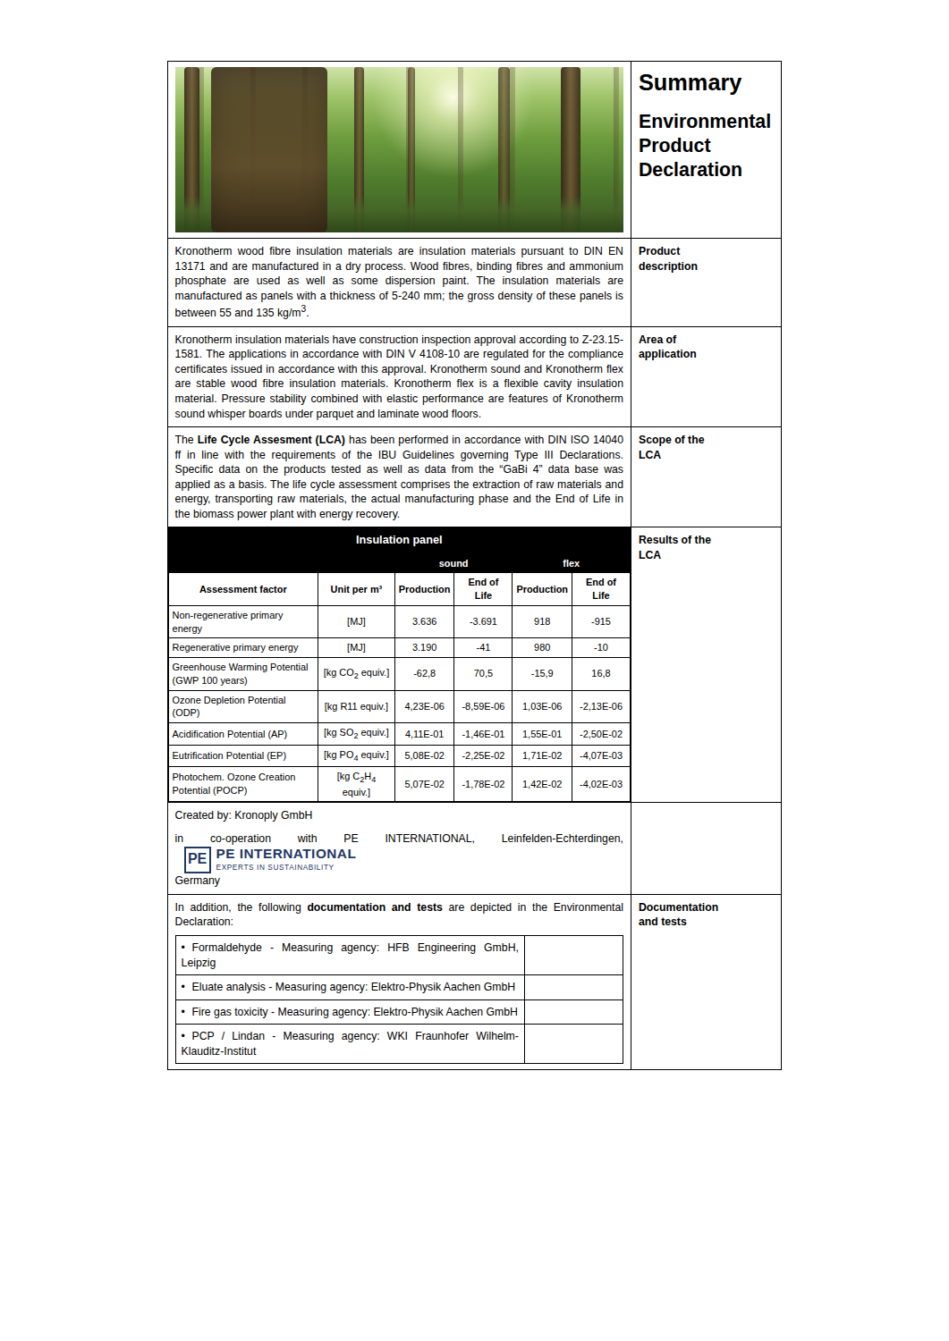| | Summary Environmental Product Declaration |
| Kronotherm wood fibre insulation materials are insulation materials pursuant to DIN EN 13171 and are manufactured in a dry process. Wood fibres, binding fibres and ammonium phosphate are used as well as some dispersion paint. The insulation materials are manufactured as panels with a thickness of 5-240 mm; the gross density of these panels is between 55 and 135 kg/m 3 . | Product description |
| Kronotherm insulation materials have construction inspection approval according to Z-23.15-1581. The applications in accordance with DIN V 4108-10 are regulated for the compliance certificates issued in accordance with this approval. Kronotherm sound and Kronotherm flex are stable wood fibre insulation materials. Kronotherm flex is a flexible cavity insulation material. Pressure stability combined with elastic performance are features of Kronotherm sound whisper boards under parquet and laminate wood floors. | Area of application |
| The Life Cycle Assesment (LCA) has been performed in accordance with DIN ISO 14040 ff in line with the requirements of the IBU Guidelines governing Type III Declarations. Specific data on the products tested as well as data from the “GaBi 4” data base was applied as a basis. The life cycle assessment comprises the extraction of raw materials and energy, transporting raw materials, the actual manufacturing phase and the End of Life in the biomass power plant with energy recovery. | Scope of the LCA |
| / Insulation panel / / --- / / / / sound / flex / / Assessment factor / Unit per m³ / Production / End of Life / Production / End of Life / / Non-regenerative primary energy / [MJ] / 3.636 / -3.691 / 918 / -915 / / Regenerative primary energy / [MJ] / 3.190 / -41 / 980 / -10 / / Greenhouse Warming Potential (GWP 100 years) / [kg CO 2 equiv.] / -62,8 / 70,5 / -15,9 / 16,8 / / Ozone Depletion Potential (ODP) / [kg R11 equiv.] / 4,23E-06 / -8,59E-06 / 1,03E-06 / -2,13E-06 / / Acidification Potential (AP) / [kg SO 2 equiv.] / 4,11E-01 / -1,46E-01 / 1,55E-01 / -2,50E-02 / / Eutrification Potential (EP) / [kg PO 4 equiv.] / 5,08E-02 / -2,25E-02 / 1,71E-02 / -4,07E-03 / / Photochem. Ozone Creation Potential (POCP) / [kg C 2 H 4 equiv.] / 5,07E-02 / -1,78E-02 / 1,42E-02 / -4,02E-03 / | Results of the LCA |
| Created by: Kronoply GmbH in co-operation with PE INTERNATIONAL, Leinfelden-Echterdingen, PE PE INTERNATIONAL EXPERTS IN SUSTAINABILITY Germany | |
| In addition, the following documentation and tests are depicted in the Environmental Declaration: / • Formaldehyde - Measuring agency: HFB Engineering GmbH, Leipzig / / / • Eluate analysis - Measuring agency: Elektro-Physik Aachen GmbH / / / • Fire gas toxicity - Measuring agency: Elektro-Physik Aachen GmbH / / / • PCP / Lindan - Measuring agency: WKI Fraunhofer Wilhelm-Klauditz-Institut / / | Documentation and tests |